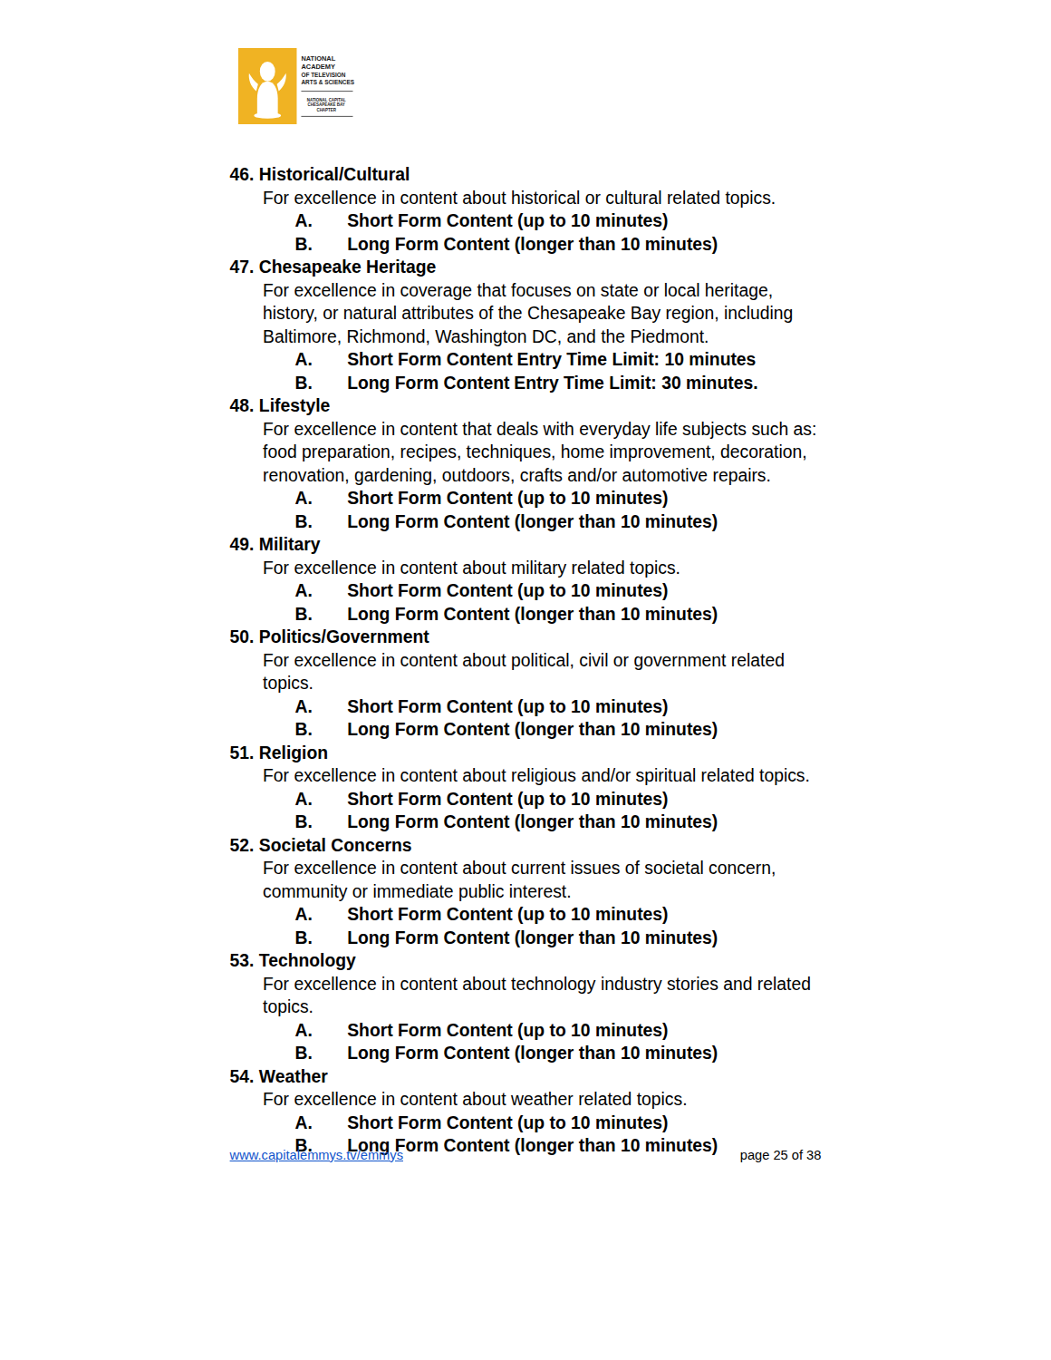NATIONAL ACADEMY OF TELEVISION ARTS & SCIENCES NATIONAL CAPITAL CHESAPEAKE BAY CHAPTER
46. Historical/Cultural
For excellence in content about historical or cultural related topics.
A. Short Form Content (up to 10 minutes)
B. Long Form Content (longer than 10 minutes)
47. Chesapeake Heritage
For excellence in coverage that focuses on state or local heritage, history, or natural attributes of the Chesapeake Bay region, including Baltimore, Richmond, Washington DC, and the Piedmont.
A. Short Form ContentEntry Time Limit: 10 minutes
B. Long Form ContentEntry Time Limit: 30 minutes.
48. Lifestyle
For excellence in content that deals with everyday life subjects such as: food preparation, recipes, techniques, home improvement, decoration, renovation, gardening, outdoors, crafts and/or automotive repairs.
A. Short Form Content (up to 10 minutes)
B. Long Form Content (longer than 10 minutes)
49. Military
For excellence in content about military related topics.
A. Short Form Content (up to 10 minutes)
B. Long Form Content (longer than 10 minutes)
50. Politics/Government
For excellence in content about political, civil or government related topics.
A. Short Form Content (up to 10 minutes)
B. Long Form Content (longer than 10 minutes)
51. Religion
For excellence in content about religious and/or spiritual related topics.
A. Short Form Content (up to 10 minutes)
B. Long Form Content (longer than 10 minutes)
52. Societal Concerns
For excellence in content about current issues of societal concern, community or immediate public interest.
A. Short Form Content (up to 10 minutes)
B. Long Form Content (longer than 10 minutes)
53. Technology
For excellence in content about technology industry stories and related topics.
A. Short Form Content (up to 10 minutes)
B. Long Form Content (longer than 10 minutes)
54. Weather
For excellence in content about weather related topics.
A. Short Form Content (up to 10 minutes)
B. Long Form Content (longer than 10 minutes)
www.capitalemmys.tv/emmys page 25 of 38